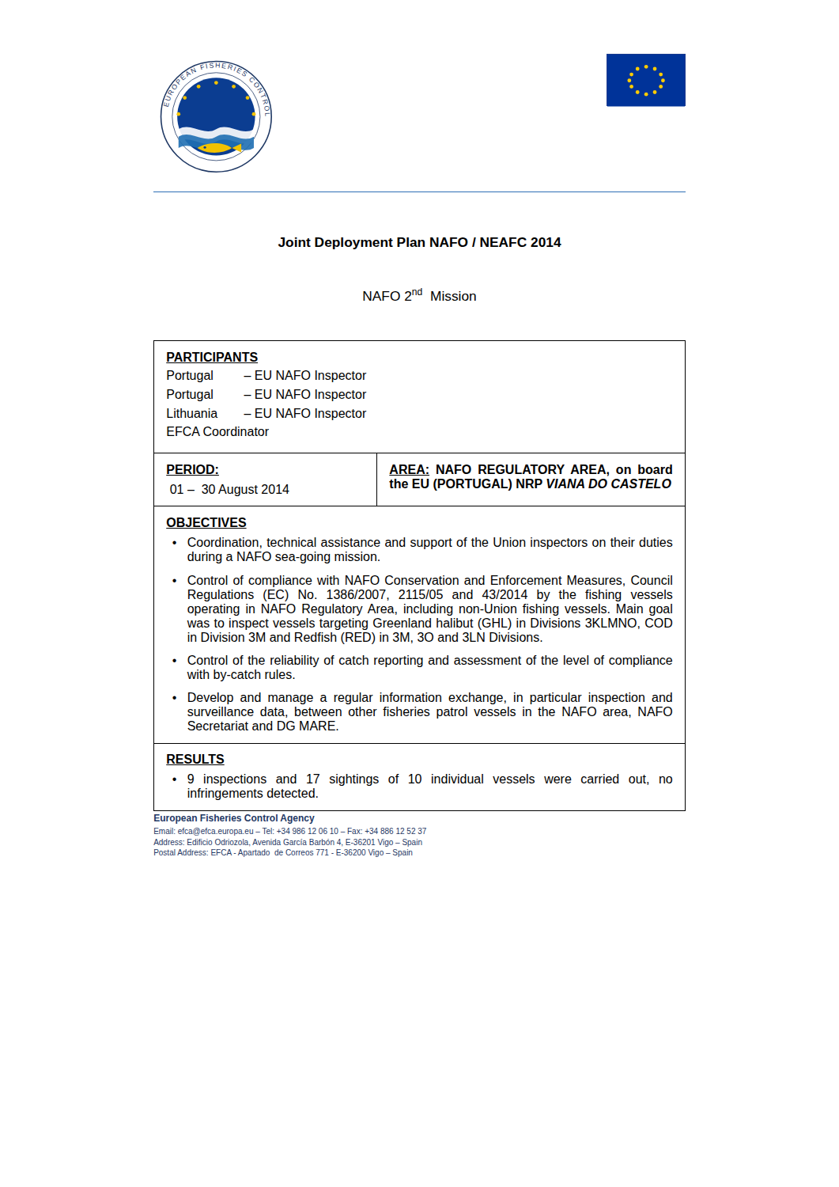EUROPEAN FISHERIES CONTROL AGENCY
Joint Deployment Plan NAFO / NEAFC 2014
NAFO 2nd Mission
| PARTICIPANTS Portugal – EU NAFO Inspector Portugal – EU NAFO Inspector Lithuania – EU NAFO Inspector EFCA Coordinator |
| PERIOD: 01 – 30 August 2014 | AREA: NAFO REGULATORY AREA, on board the EU (PORTUGAL) NRP VIANA DO CASTELO |
| OBJECTIVES Coordination, technical assistance and support of the Union inspectors on their duties during a NAFO sea-going mission. Control of compliance with NAFO Conservation and Enforcement Measures, Council Regulations (EC) No. 1386/2007, 2115/05 and 43/2014 by the fishing vessels operating in NAFO Regulatory Area, including non-Union fishing vessels. Main goal was to inspect vessels targeting Greenland halibut (GHL) in Divisions 3KLMNO, COD in Division 3M and Redfish (RED) in 3M, 3O and 3LN Divisions. Control of the reliability of catch reporting and assessment of the level of compliance with by-catch rules. Develop and manage a regular information exchange, in particular inspection and surveillance data, between other fisheries patrol vessels in the NAFO area, NAFO Secretariat and DG MARE. |
| RESULTS 9 inspections and 17 sightings of 10 individual vessels were carried out, no infringements detected. |
European Fisheries Control Agency
Email: efca@efca.europa.eu – Tel: +34 986 12 06 10 – Fax: +34 886 12 52 37
Address: Edificio Odriozola, Avenida García Barbón 4, E-36201 Vigo – Spain
Postal Address: EFCA - Apartado de Correos 771 - E-36200 Vigo – Spain